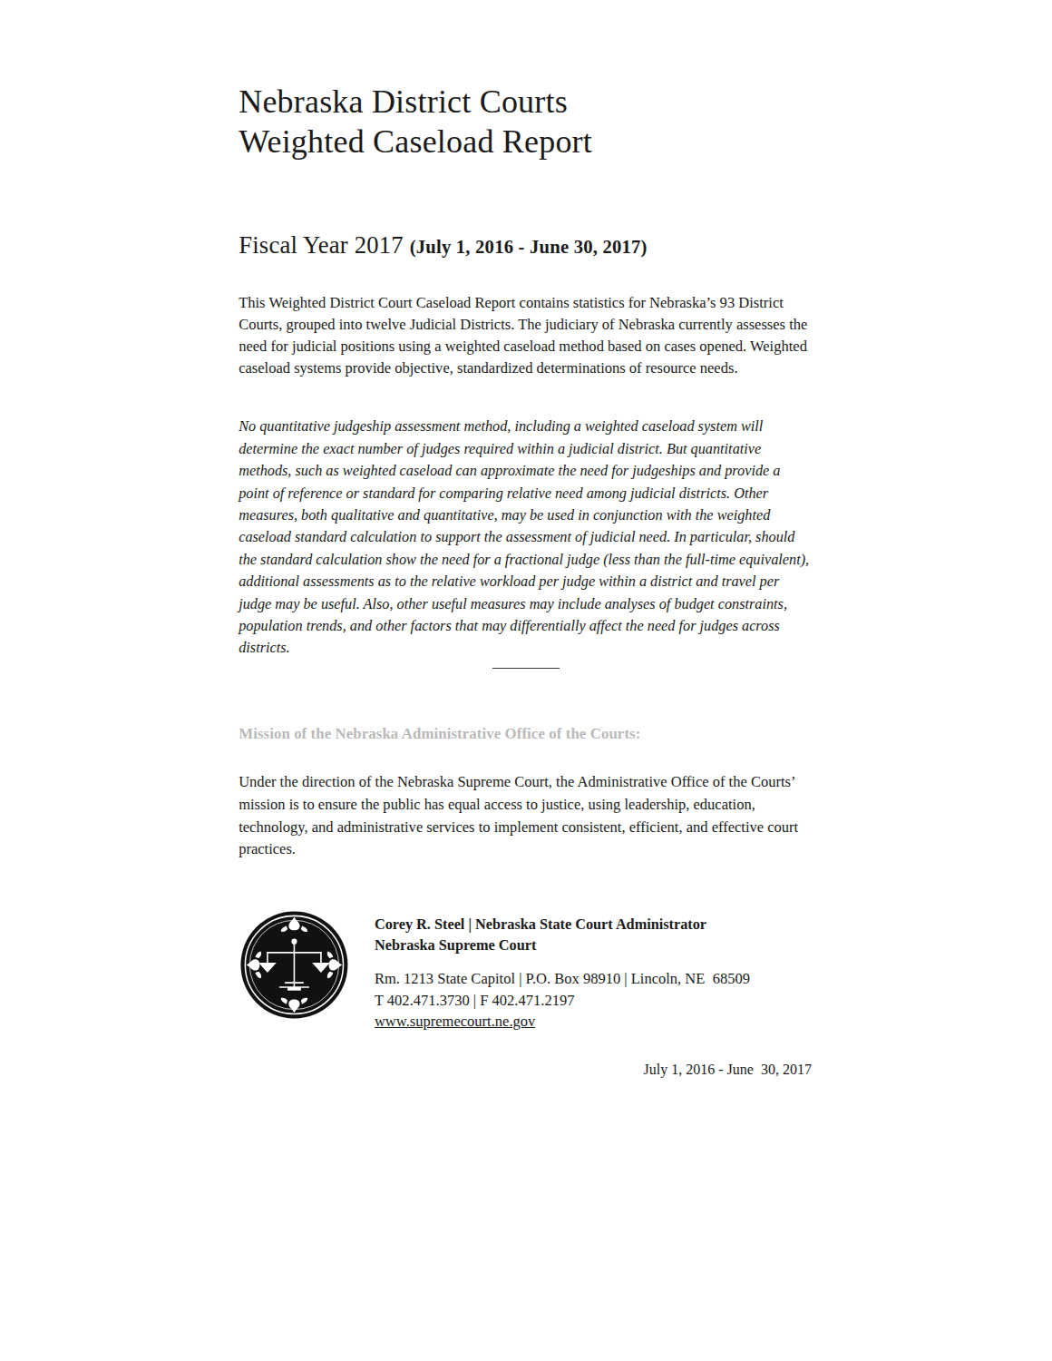Nebraska District Courts
Weighted Caseload Report
Fiscal Year 2017 (July 1, 2016 - June 30, 2017)
This Weighted District Court Caseload Report contains statistics for Nebraska’s 93 District Courts, grouped into twelve Judicial Districts. The judiciary of Nebraska currently assesses the need for judicial positions using a weighted caseload method based on cases opened. Weighted caseload systems provide objective, standardized determinations of resource needs.
No quantitative judgeship assessment method, including a weighted caseload system will determine the exact number of judges required within a judicial district. But quantitative methods, such as weighted caseload can approximate the need for judgeships and provide a point of reference or standard for comparing relative need among judicial districts. Other measures, both qualitative and quantitative, may be used in conjunction with the weighted caseload standard calculation to support the assessment of judicial need. In particular, should the standard calculation show the need for a fractional judge (less than the full-time equivalent), additional assessments as to the relative workload per judge within a district and travel per judge may be useful. Also, other useful measures may include analyses of budget constraints, population trends, and other factors that may differentially affect the need for judges across districts.
Mission of the Nebraska Administrative Office of the Courts:
Under the direction of the Nebraska Supreme Court, the Administrative Office of the Courts’ mission is to ensure the public has equal access to justice, using leadership, education, technology, and administrative services to implement consistent, efficient, and effective court practices.
Corey R. Steel | Nebraska State Court Administrator
Nebraska Supreme Court
Rm. 1213 State Capitol | P.O. Box 98910 | Lincoln, NE 68509
T 402.471.3730 | F 402.471.2197
www.supremecourt.ne.gov
July 1, 2016 - June 30, 2017